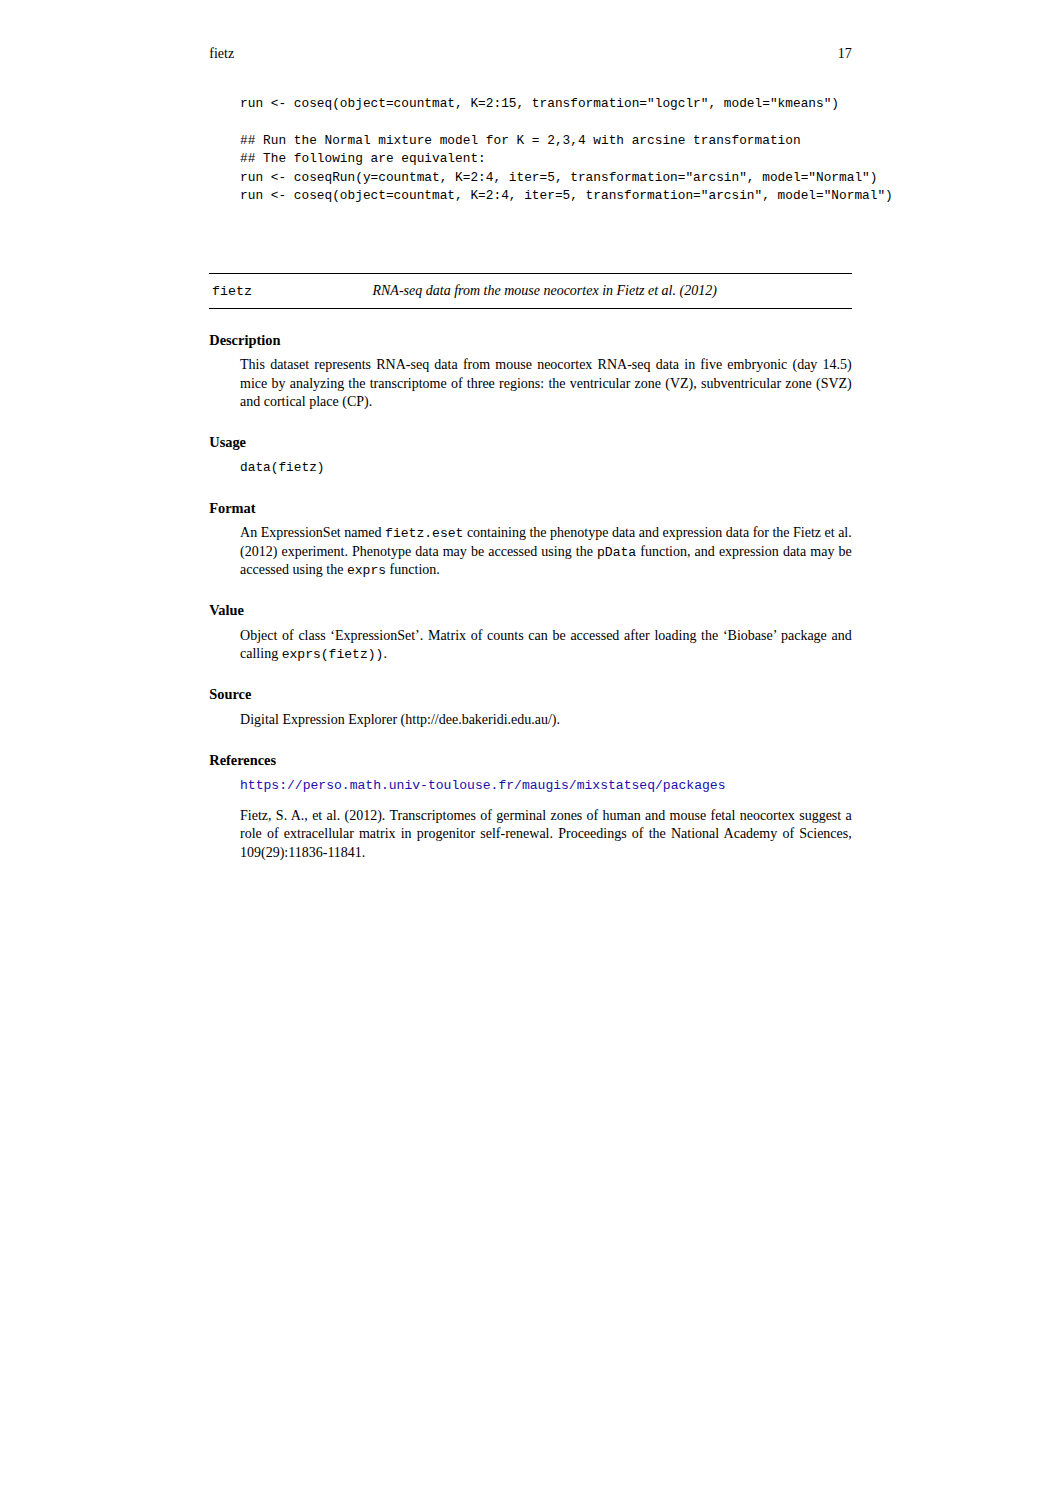fietz
17
run <- coseq(object=countmat, K=2:15, transformation="logclr", model="kmeans")

## Run the Normal mixture model for K = 2,3,4 with arcsine transformation
## The following are equivalent:
run <- coseqRun(y=countmat, K=2:4, iter=5, transformation="arcsin", model="Normal")
run <- coseq(object=countmat, K=2:4, iter=5, transformation="arcsin", model="Normal")
fietz
RNA-seq data from the mouse neocortex in Fietz et al. (2012)
Description
This dataset represents RNA-seq data from mouse neocortex RNA-seq data in five embryonic (day 14.5) mice by analyzing the transcriptome of three regions: the ventricular zone (VZ), subventricular zone (SVZ) and cortical place (CP).
Usage
data(fietz)
Format
An ExpressionSet named fietz.eset containing the phenotype data and expression data for the Fietz et al. (2012) experiment. Phenotype data may be accessed using the pData function, and expression data may be accessed using the exprs function.
Value
Object of class ‘ExpressionSet’. Matrix of counts can be accessed after loading the ‘Biobase’ package and calling exprs(fietz)).
Source
Digital Expression Explorer (http://dee.bakeridi.edu.au/).
References
https://perso.math.univ-toulouse.fr/maugis/mixstatseq/packages
Fietz, S. A., et al. (2012). Transcriptomes of germinal zones of human and mouse fetal neocortex suggest a role of extracellular matrix in progenitor self-renewal. Proceedings of the National Academy of Sciences, 109(29):11836-11841.